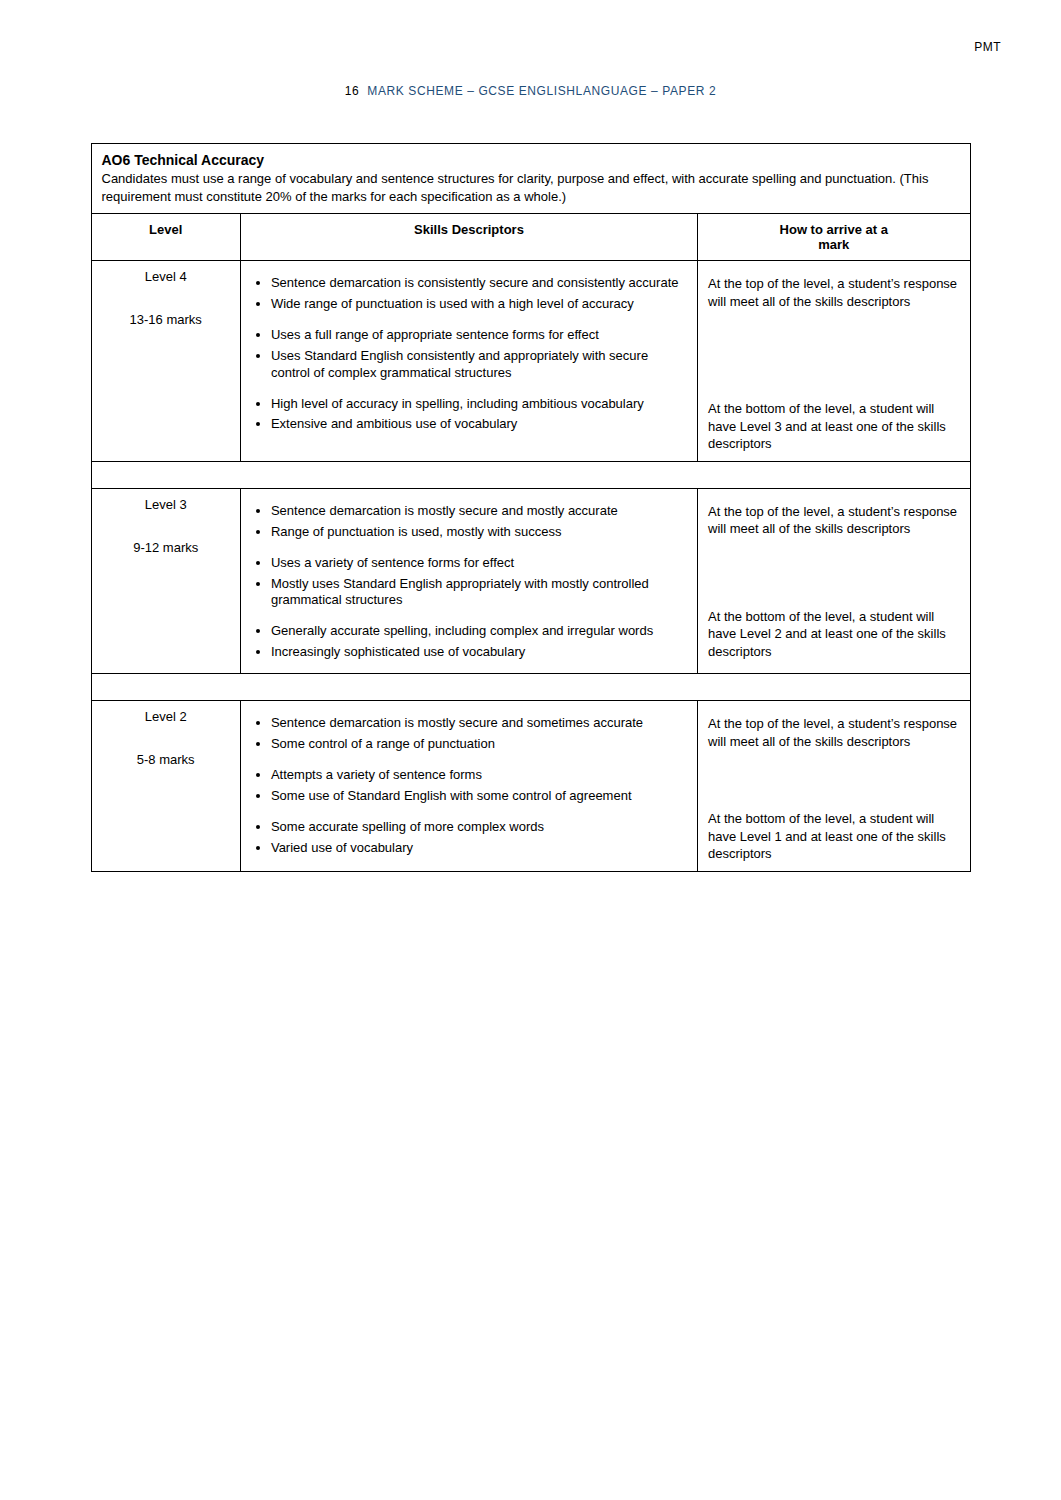PMT
16 MARK SCHEME – GCSE ENGLISHLANGUAGE – PAPER 2
| AO6 Technical Accuracy Candidates must use a range of vocabulary and sentence structures for clarity, purpose and effect, with accurate spelling and punctuation. (This requirement must constitute 20% of the marks for each specification as a whole.) |
| Level | Skills Descriptors | How to arrive at a mark |
| Level 4 13-16 marks | Sentence demarcation is consistently secure and consistently accurate Wide range of punctuation is used with a high level of accuracy Uses a full range of appropriate sentence forms for effect Uses Standard English consistently and appropriately with secure control of complex grammatical structures High level of accuracy in spelling, including ambitious vocabulary Extensive and ambitious use of vocabulary | At the top of the level, a student’s response will meet all of the skills descriptors At the bottom of the level, a student will have Level 3 and at least one of the skills descriptors |
| Level 3 9-12 marks | Sentence demarcation is mostly secure and mostly accurate Range of punctuation is used, mostly with success Uses a variety of sentence forms for effect Mostly uses Standard English appropriately with mostly controlled grammatical structures Generally accurate spelling, including complex and irregular words Increasingly sophisticated use of vocabulary | At the top of the level, a student’s response will meet all of the skills descriptors At the bottom of the level, a student will have Level 2 and at least one of the skills descriptors |
| Level 2 5-8 marks | Sentence demarcation is mostly secure and sometimes accurate Some control of a range of punctuation Attempts a variety of sentence forms Some use of Standard English with some control of agreement Some accurate spelling of more complex words Varied use of vocabulary | At the top of the level, a student’s response will meet all of the skills descriptors At the bottom of the level, a student will have Level 1 and at least one of the skills descriptors |